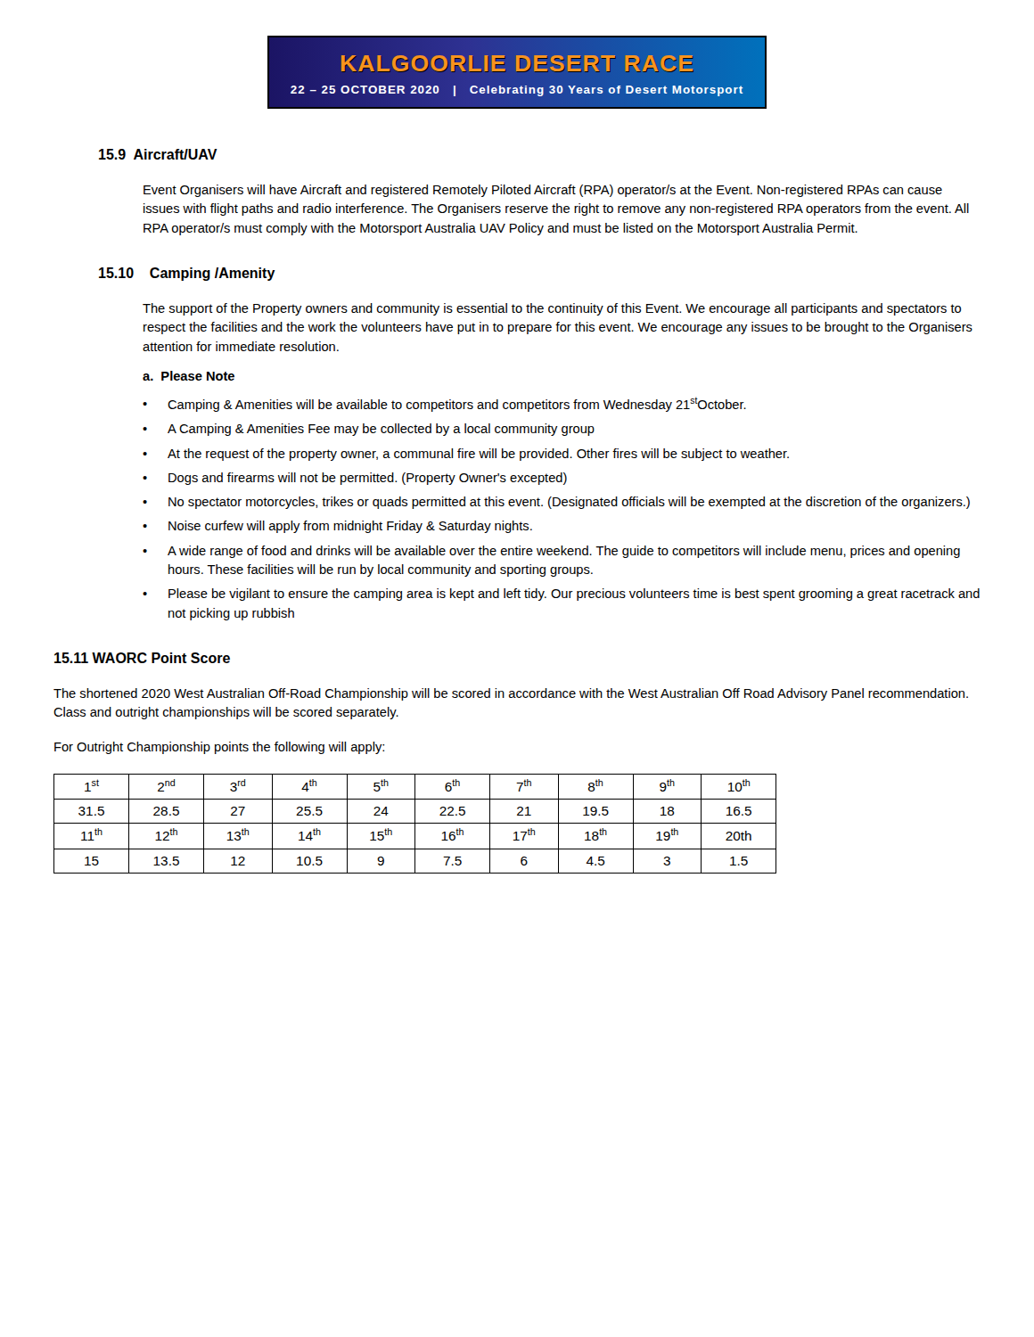KALGOORLIE DESERT RACE
22 – 25 OCTOBER 2020 | Celebrating 30 Years of Desert Motorsport
15.9 Aircraft/UAV
Event Organisers will have Aircraft and registered Remotely Piloted Aircraft (RPA) operator/s at the Event. Non-registered RPAs can cause issues with flight paths and radio interference. The Organisers reserve the right to remove any non-registered RPA operators from the event. All RPA operator/s must comply with the Motorsport Australia UAV Policy and must be listed on the Motorsport Australia Permit.
15.10 Camping /Amenity
The support of the Property owners and community is essential to the continuity of this Event. We encourage all participants and spectators to respect the facilities and the work the volunteers have put in to prepare for this event. We encourage any issues to be brought to the Organisers attention for immediate resolution.
a. Please Note
Camping & Amenities will be available to competitors and competitors from Wednesday 21stOctober.
A Camping & Amenities Fee may be collected by a local community group
At the request of the property owner, a communal fire will be provided. Other fires will be subject to weather.
Dogs and firearms will not be permitted. (Property Owner's excepted)
No spectator motorcycles, trikes or quads permitted at this event. (Designated officials will be exempted at the discretion of the organizers.)
Noise curfew will apply from midnight Friday & Saturday nights.
A wide range of food and drinks will be available over the entire weekend. The guide to competitors will include menu, prices and opening hours. These facilities will be run by local community and sporting groups.
Please be vigilant to ensure the camping area is kept and left tidy. Our precious volunteers time is best spent grooming a great racetrack and not picking up rubbish
15.11 WAORC Point Score
The shortened 2020 West Australian Off-Road Championship will be scored in accordance with the West Australian Off Road Advisory Panel recommendation. Class and outright championships will be scored separately.
For Outright Championship points the following will apply:
| 1 st | 2 nd | 3 rd | 4 th | 5 th | 6 th | 7 th | 8 th | 9 th | 10 th |
| 31.5 | 28.5 | 27 | 25.5 | 24 | 22.5 | 21 | 19.5 | 18 | 16.5 |
| 11 th | 12 th | 13 th | 14 th | 15 th | 16 th | 17 th | 18 th | 19 th | 20th |
| 15 | 13.5 | 12 | 10.5 | 9 | 7.5 | 6 | 4.5 | 3 | 1.5 |